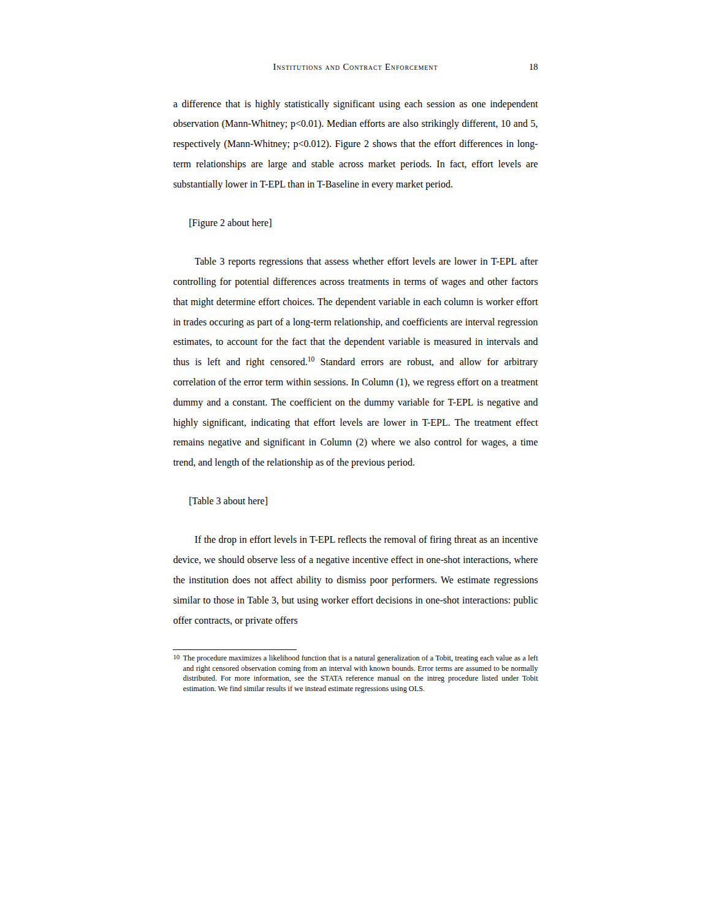Institutions and Contract Enforcement 18
a difference that is highly statistically significant using each session as one independent observation (Mann-Whitney; p<0.01). Median efforts are also strikingly different, 10 and 5, respectively (Mann-Whitney; p<0.012). Figure 2 shows that the effort differences in long-term relationships are large and stable across market periods. In fact, effort levels are substantially lower in T-EPL than in T-Baseline in every market period.
[Figure 2 about here]
Table 3 reports regressions that assess whether effort levels are lower in T-EPL after controlling for potential differences across treatments in terms of wages and other factors that might determine effort choices. The dependent variable in each column is worker effort in trades occuring as part of a long-term relationship, and coefficients are interval regression estimates, to account for the fact that the dependent variable is measured in intervals and thus is left and right censored.10 Standard errors are robust, and allow for arbitrary correlation of the error term within sessions. In Column (1), we regress effort on a treatment dummy and a constant. The coefficient on the dummy variable for T-EPL is negative and highly significant, indicating that effort levels are lower in T-EPL. The treatment effect remains negative and significant in Column (2) where we also control for wages, a time trend, and length of the relationship as of the previous period.
[Table 3 about here]
If the drop in effort levels in T-EPL reflects the removal of firing threat as an incentive device, we should observe less of a negative incentive effect in one-shot interactions, where the institution does not affect ability to dismiss poor performers. We estimate regressions similar to those in Table 3, but using worker effort decisions in one-shot interactions: public offer contracts, or private offers
10 The procedure maximizes a likelihood function that is a natural generalization of a Tobit, treating each value as a left and right censored observation coming from an interval with known bounds. Error terms are assumed to be normally distributed. For more information, see the STATA reference manual on the intreg procedure listed under Tobit estimation. We find similar results if we instead estimate regressions using OLS.